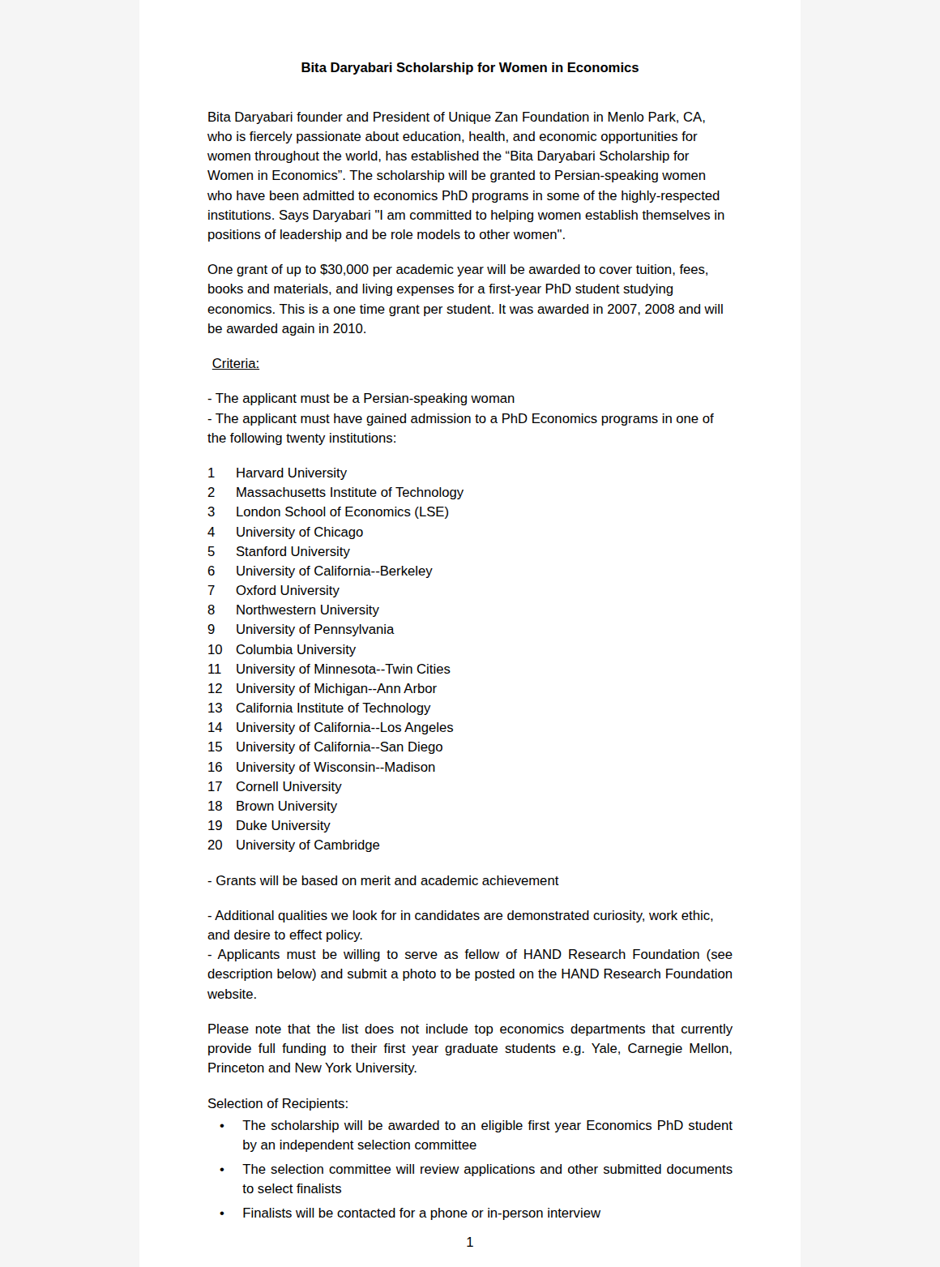Bita Daryabari Scholarship for Women in Economics
Bita Daryabari founder and President of Unique Zan Foundation in Menlo Park, CA, who is fiercely passionate about education, health, and economic opportunities for women throughout the world, has established the “Bita Daryabari Scholarship for Women in Economics”. The scholarship will be granted to Persian-speaking women who have been admitted to economics PhD programs in some of the highly-respected institutions. Says Daryabari "I am committed to helping women establish themselves in positions of leadership and be role models to other women".
One grant of up to $30,000 per academic year will be awarded to cover tuition, fees, books and materials, and living expenses for a first-year PhD student studying economics. This is a one time grant per student. It was awarded in 2007, 2008 and will be awarded again in 2010.
Criteria:
- The applicant must be a Persian-speaking woman
- The applicant must have gained admission to a PhD Economics programs in one of the following twenty institutions:
Harvard University
Massachusetts Institute of Technology
London School of Economics (LSE)
University of Chicago
Stanford University
University of California--Berkeley
Oxford University
Northwestern University
University of Pennsylvania
Columbia University
University of Minnesota--Twin Cities
University of Michigan--Ann Arbor
California Institute of Technology
University of California--Los Angeles
University of California--San Diego
University of Wisconsin--Madison
Cornell University
Brown University
Duke University
University of Cambridge
- Grants will be based on merit and academic achievement
- Additional qualities we look for in candidates are demonstrated curiosity, work ethic, and desire to effect policy.
- Applicants must be willing to serve as fellow of HAND Research Foundation (see description below) and submit a photo to be posted on the HAND Research Foundation website.
Please note that the list does not include top economics departments that currently provide full funding to their first year graduate students e.g. Yale, Carnegie Mellon, Princeton and New York University.
Selection of Recipients:
The scholarship will be awarded to an eligible first year Economics PhD student by an independent selection committee
The selection committee will review applications and other submitted documents to select finalists
Finalists will be contacted for a phone or in-person interview
1